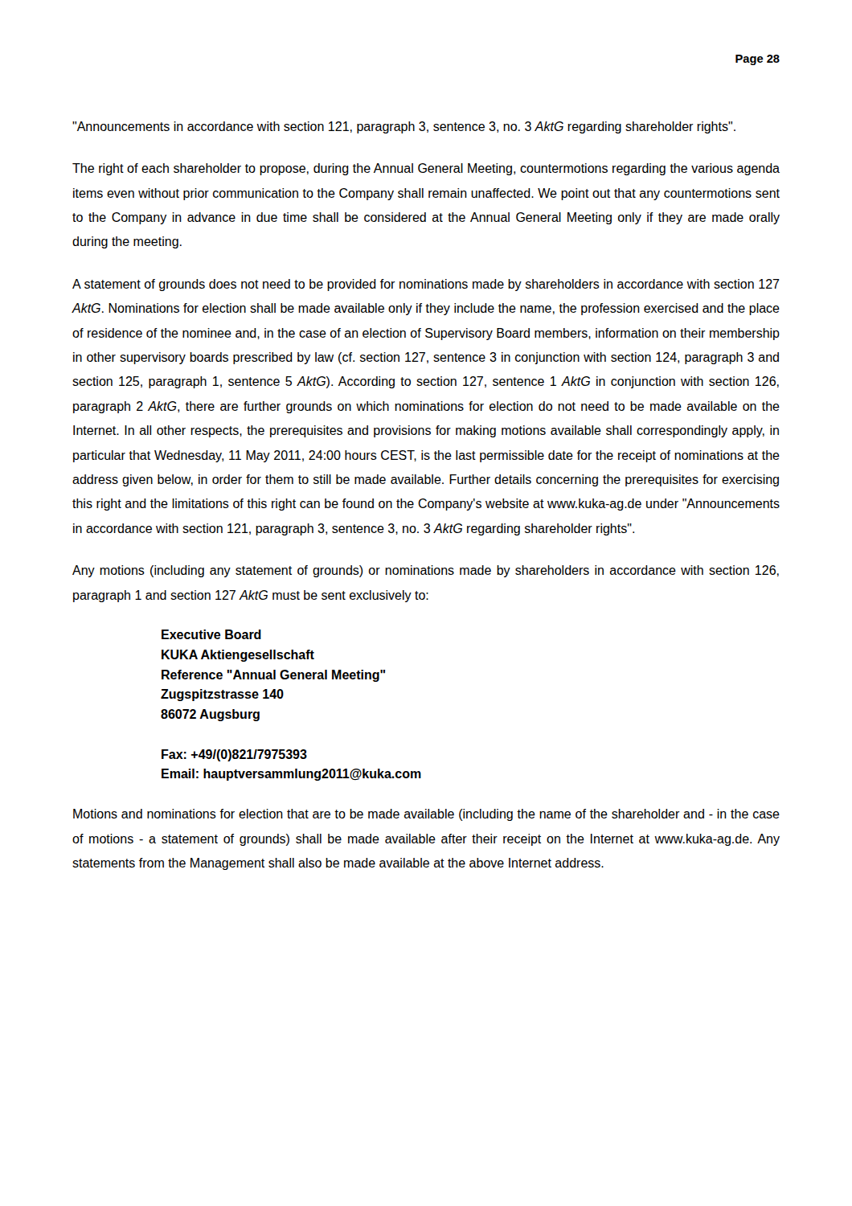Page 28
"Announcements in accordance with section 121, paragraph 3, sentence 3, no. 3 AktG regarding shareholder rights".
The right of each shareholder to propose, during the Annual General Meeting, countermotions regarding the various agenda items even without prior communication to the Company shall remain unaffected. We point out that any countermotions sent to the Company in advance in due time shall be considered at the Annual General Meeting only if they are made orally during the meeting.
A statement of grounds does not need to be provided for nominations made by shareholders in accordance with section 127 AktG. Nominations for election shall be made available only if they include the name, the profession exercised and the place of residence of the nominee and, in the case of an election of Supervisory Board members, information on their membership in other supervisory boards prescribed by law (cf. section 127, sentence 3 in conjunction with section 124, paragraph 3 and section 125, paragraph 1, sentence 5 AktG). According to section 127, sentence 1 AktG in conjunction with section 126, paragraph 2 AktG, there are further grounds on which nominations for election do not need to be made available on the Internet. In all other respects, the prerequisites and provisions for making motions available shall correspondingly apply, in particular that Wednesday, 11 May 2011, 24:00 hours CEST, is the last permissible date for the receipt of nominations at the address given below, in order for them to still be made available. Further details concerning the prerequisites for exercising this right and the limitations of this right can be found on the Company's website at www.kuka-ag.de under "Announcements in accordance with section 121, paragraph 3, sentence 3, no. 3 AktG regarding shareholder rights".
Any motions (including any statement of grounds) or nominations made by shareholders in accordance with section 126, paragraph 1 and section 127 AktG must be sent exclusively to:
Executive Board
KUKA Aktiengesellschaft
Reference "Annual General Meeting"
Zugspitzstrasse 140
86072 Augsburg
Fax: +49/(0)821/7975393
Email: hauptversammlung2011@kuka.com
Motions and nominations for election that are to be made available (including the name of the shareholder and - in the case of motions - a statement of grounds) shall be made available after their receipt on the Internet at www.kuka-ag.de. Any statements from the Management shall also be made available at the above Internet address.